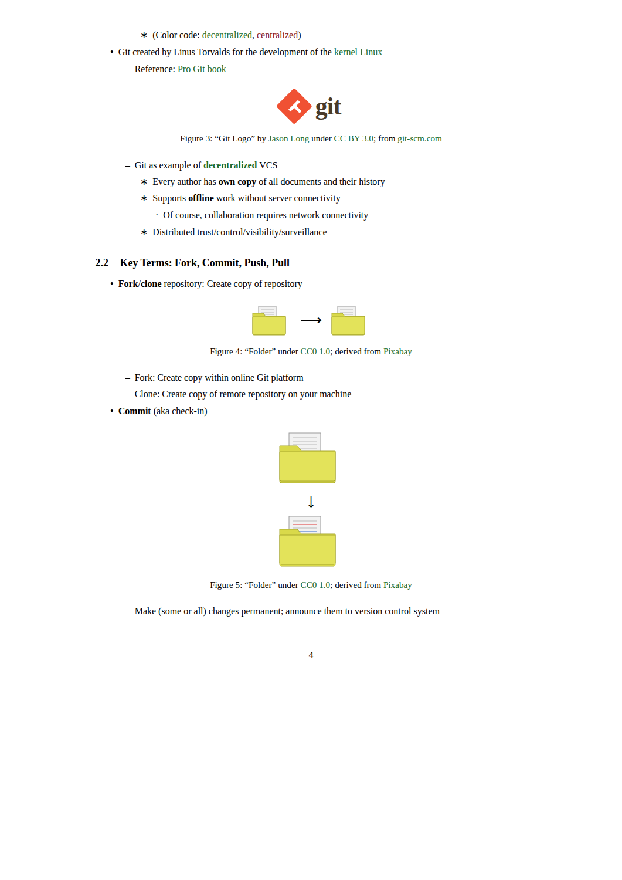(Color code: decentralized, centralized)
Git created by Linus Torvalds for the development of the kernel Linux
Reference: Pro Git book
git
Figure 3: “Git Logo” by Jason Long under CC BY 3.0; from git-scm.com
Git as example of decentralized VCS
Every author has own copy of all documents and their history
Supports offline work without server connectivity
Of course, collaboration requires network connectivity
Distributed trust/control/visibility/surveillance
2.2 Key Terms: Fork, Commit, Push, Pull
Fork/clone repository: Create copy of repository
⟶
Figure 4: “Folder” under CC0 1.0; derived from Pixabay
Fork: Create copy within online Git platform
Clone: Create copy of remote repository on your machine
Commit (aka check-in)
↓
Figure 5: “Folder” under CC0 1.0; derived from Pixabay
Make (some or all) changes permanent; announce them to version control system
4